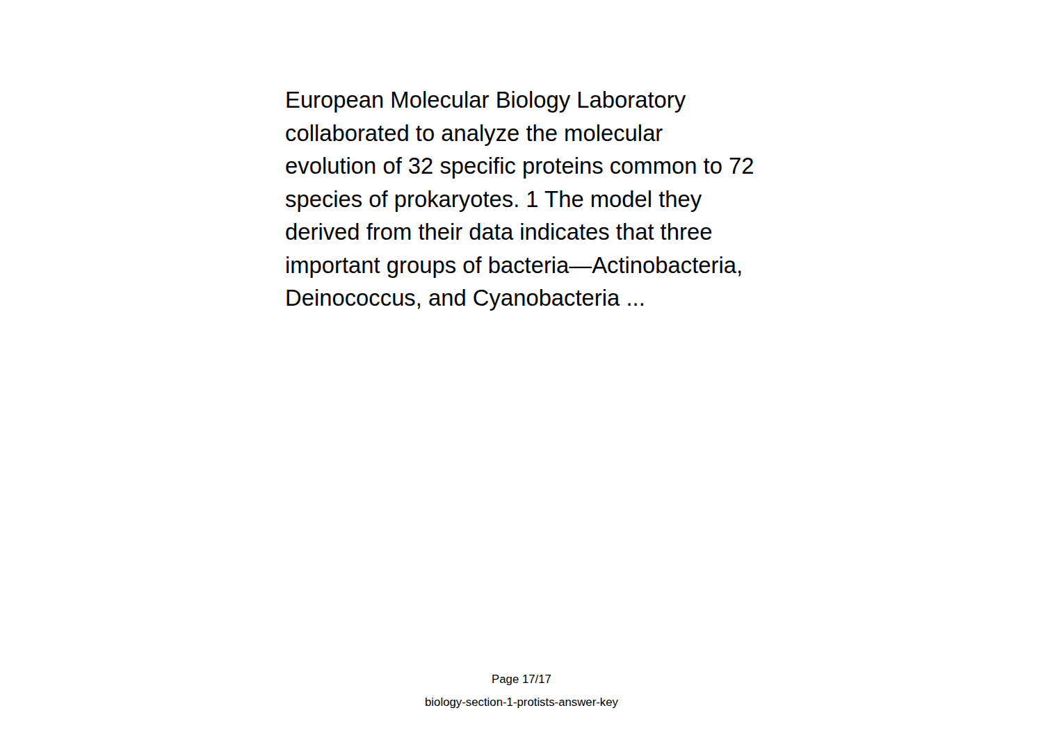European Molecular Biology Laboratory collaborated to analyze the molecular evolution of 32 specific proteins common to 72 species of prokaryotes. 1 The model they derived from their data indicates that three important groups of bacteria—Actinobacteria, Deinococcus, and Cyanobacteria ...
Page 17/17
biology-section-1-protists-answer-key